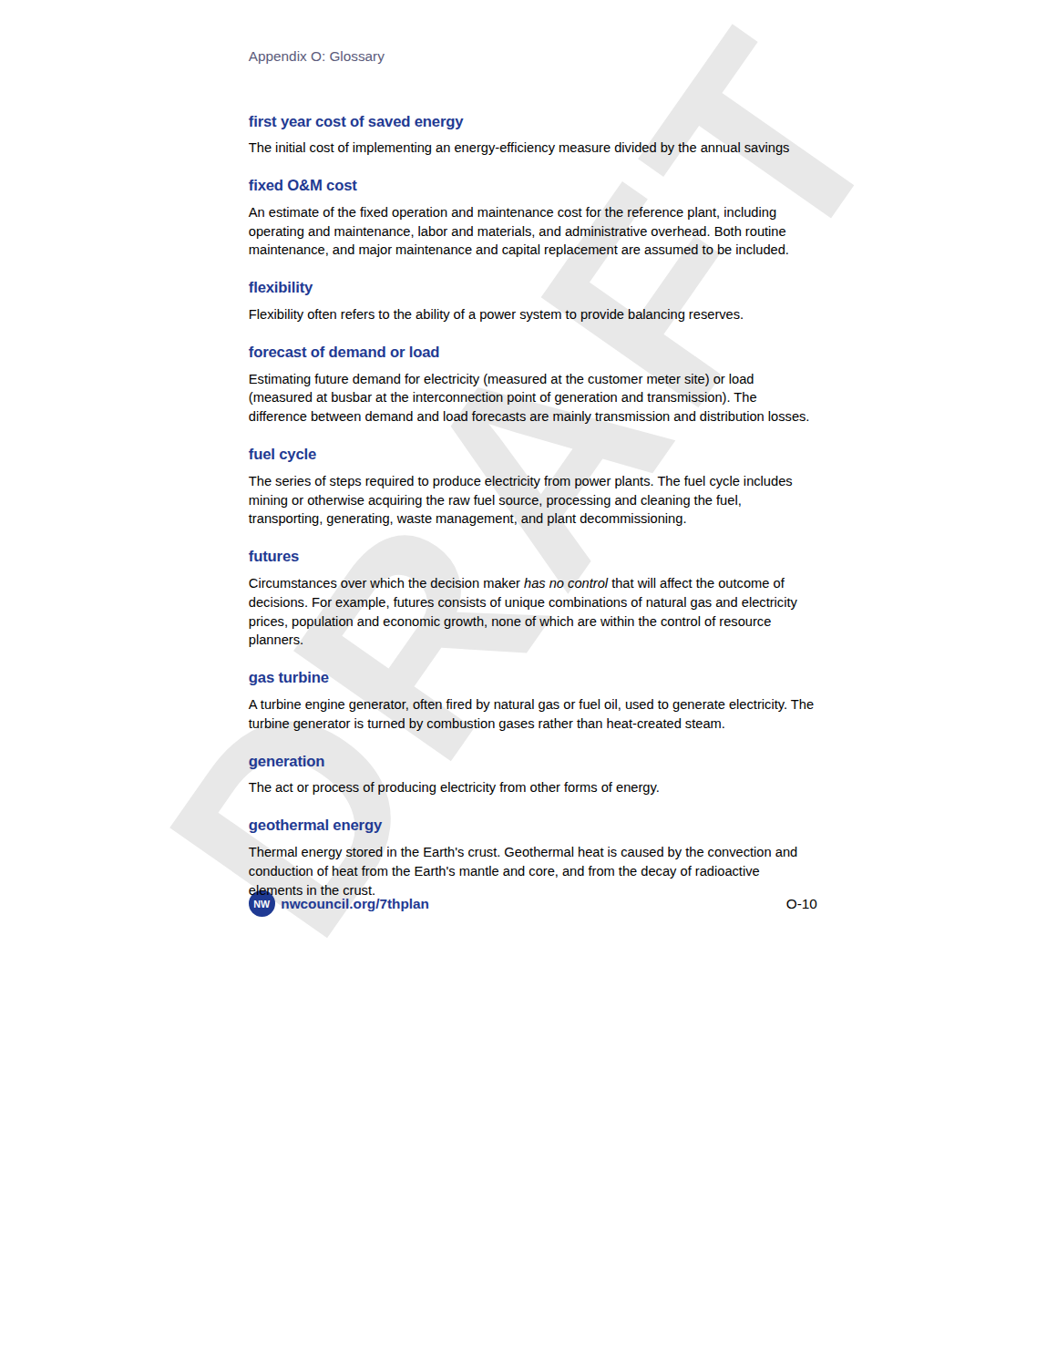DRAFT
Appendix O: Glossary
first year cost of saved energy
The initial cost of implementing an energy-efficiency measure divided by the annual savings
fixed O&M cost
An estimate of the fixed operation and maintenance cost for the reference plant, including operating and maintenance, labor and materials, and administrative overhead. Both routine maintenance, and major maintenance and capital replacement are assumed to be included.
flexibility
Flexibility often refers to the ability of a power system to provide balancing reserves.
forecast of demand or load
Estimating future demand for electricity (measured at the customer meter site) or load (measured at busbar at the interconnection point of generation and transmission). The difference between demand and load forecasts are mainly transmission and distribution losses.
fuel cycle
The series of steps required to produce electricity from power plants. The fuel cycle includes mining or otherwise acquiring the raw fuel source, processing and cleaning the fuel, transporting, generating, waste management, and plant decommissioning.
futures
Circumstances over which the decision maker has no control that will affect the outcome of decisions. For example, futures consists of unique combinations of natural gas and electricity prices, population and economic growth, none of which are within the control of resource planners.
gas turbine
A turbine engine generator, often fired by natural gas or fuel oil, used to generate electricity. The turbine generator is turned by combustion gases rather than heat-created steam.
generation
The act or process of producing electricity from other forms of energy.
geothermal energy
Thermal energy stored in the Earth's crust. Geothermal heat is caused by the convection and conduction of heat from the Earth's mantle and core, and from the decay of radioactive elements in the crust.
NW
nwcouncil.org/7thplan
O-10